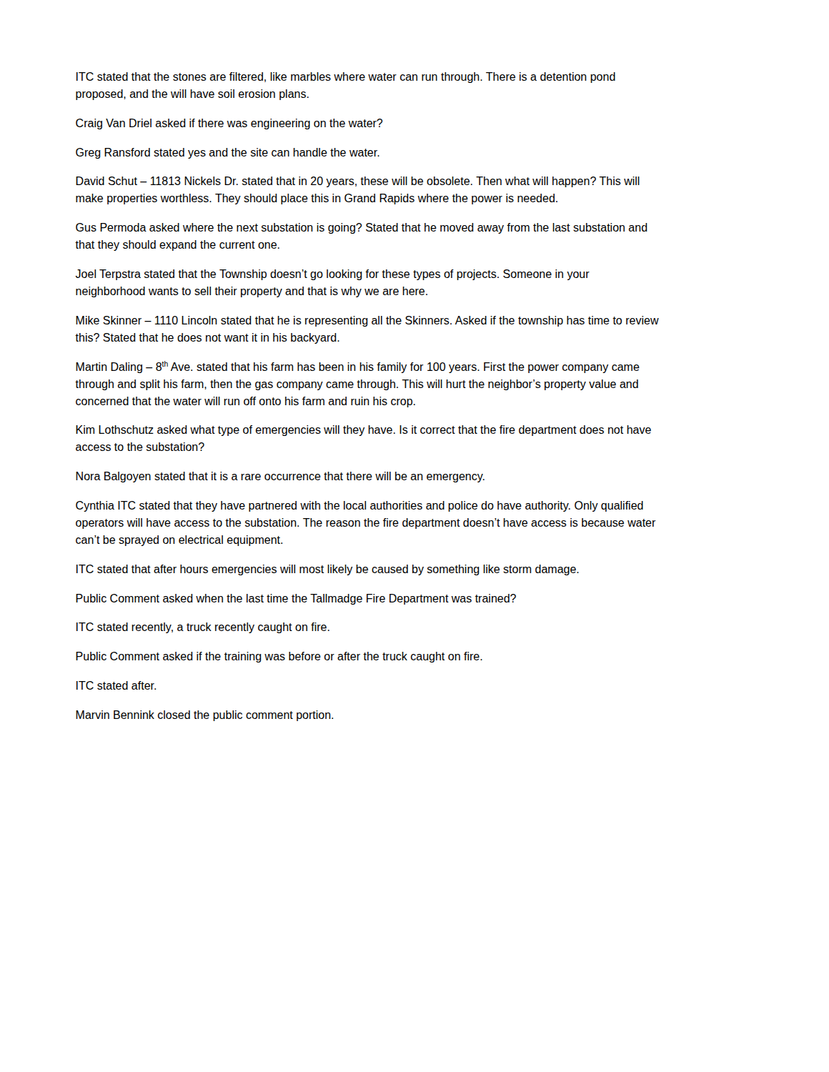ITC stated that the stones are filtered, like marbles where water can run through. There is a detention pond proposed, and the will have soil erosion plans.
Craig Van Driel asked if there was engineering on the water?
Greg Ransford stated yes and the site can handle the water.
David Schut – 11813 Nickels Dr. stated that in 20 years, these will be obsolete. Then what will happen? This will make properties worthless. They should place this in Grand Rapids where the power is needed.
Gus Permoda asked where the next substation is going? Stated that he moved away from the last substation and that they should expand the current one.
Joel Terpstra stated that the Township doesn’t go looking for these types of projects. Someone in your neighborhood wants to sell their property and that is why we are here.
Mike Skinner – 1110 Lincoln stated that he is representing all the Skinners. Asked if the township has time to review this? Stated that he does not want it in his backyard.
Martin Daling – 8th Ave. stated that his farm has been in his family for 100 years. First the power company came through and split his farm, then the gas company came through. This will hurt the neighbor’s property value and concerned that the water will run off onto his farm and ruin his crop.
Kim Lothschutz asked what type of emergencies will they have. Is it correct that the fire department does not have access to the substation?
Nora Balgoyen stated that it is a rare occurrence that there will be an emergency.
Cynthia ITC stated that they have partnered with the local authorities and police do have authority. Only qualified operators will have access to the substation. The reason the fire department doesn’t have access is because water can’t be sprayed on electrical equipment.
ITC stated that after hours emergencies will most likely be caused by something like storm damage.
Public Comment asked when the last time the Tallmadge Fire Department was trained?
ITC stated recently, a truck recently caught on fire.
Public Comment asked if the training was before or after the truck caught on fire.
ITC stated after.
Marvin Bennink closed the public comment portion.